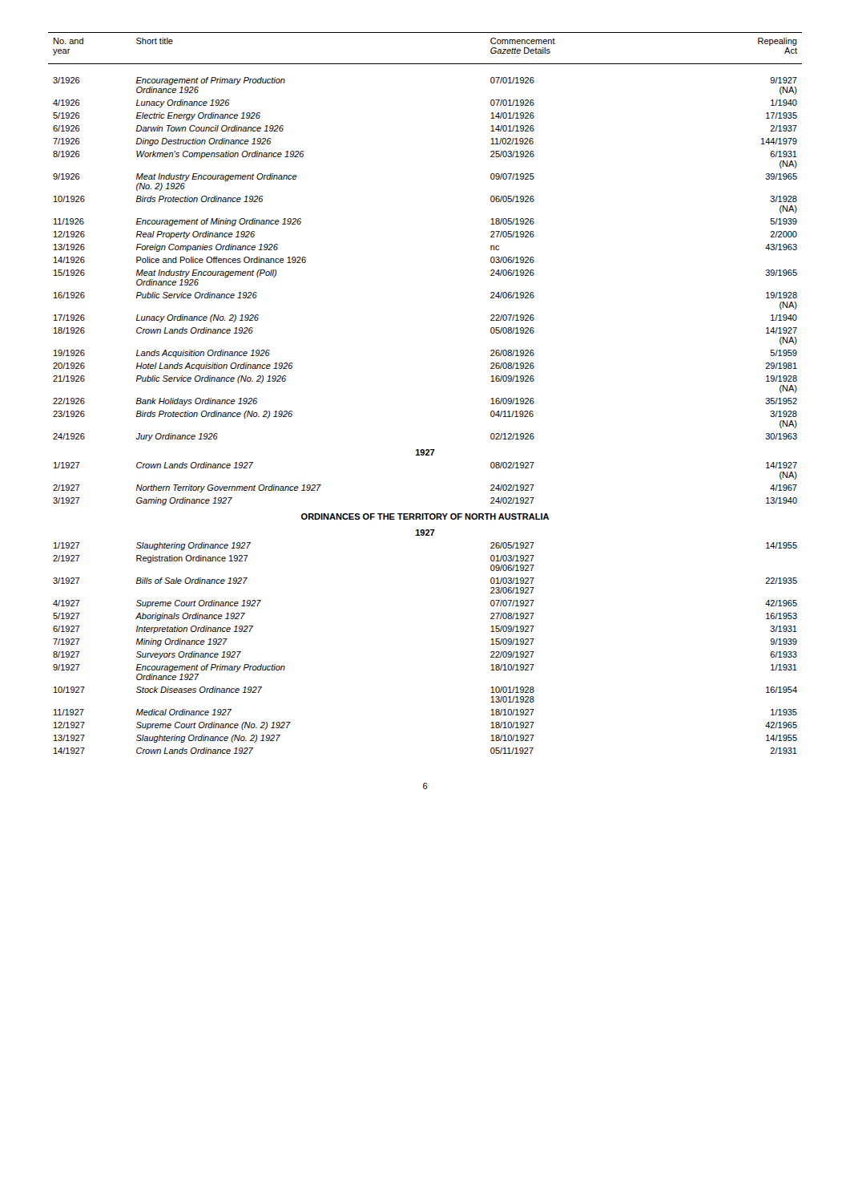| No. and year | Short title | Commencement Gazette Details | Repealing Act |
| --- | --- | --- | --- |
| 3/1926 | Encouragement of Primary Production Ordinance 1926 | 07/01/1926 | 9/1927 (NA) |
| 4/1926 | Lunacy Ordinance 1926 | 07/01/1926 | 1/1940 |
| 5/1926 | Electric Energy Ordinance 1926 | 14/01/1926 | 17/1935 |
| 6/1926 | Darwin Town Council Ordinance 1926 | 14/01/1926 | 2/1937 |
| 7/1926 | Dingo Destruction Ordinance 1926 | 11/02/1926 | 144/1979 |
| 8/1926 | Workmen's Compensation Ordinance 1926 | 25/03/1926 | 6/1931 (NA) |
| 9/1926 | Meat Industry Encouragement Ordinance (No. 2) 1926 | 09/07/1925 | 39/1965 |
| 10/1926 | Birds Protection Ordinance 1926 | 06/05/1926 | 3/1928 (NA) |
| 11/1926 | Encouragement of Mining Ordinance 1926 | 18/05/1926 | 5/1939 |
| 12/1926 | Real Property Ordinance 1926 | 27/05/1926 | 2/2000 |
| 13/1926 | Foreign Companies Ordinance 1926 | nc | 43/1963 |
| 14/1926 | Police and Police Offences Ordinance 1926 | 03/06/1926 | |
| 15/1926 | Meat Industry Encouragement (Poll) Ordinance 1926 | 24/06/1926 | 39/1965 |
| 16/1926 | Public Service Ordinance 1926 | 24/06/1926 | 19/1928 (NA) |
| 17/1926 | Lunacy Ordinance (No. 2) 1926 | 22/07/1926 | 1/1940 |
| 18/1926 | Crown Lands Ordinance 1926 | 05/08/1926 | 14/1927 (NA) |
| 19/1926 | Lands Acquisition Ordinance 1926 | 26/08/1926 | 5/1959 |
| 20/1926 | Hotel Lands Acquisition Ordinance 1926 | 26/08/1926 | 29/1981 |
| 21/1926 | Public Service Ordinance (No. 2) 1926 | 16/09/1926 | 19/1928 (NA) |
| 22/1926 | Bank Holidays Ordinance 1926 | 16/09/1926 | 35/1952 |
| 23/1926 | Birds Protection Ordinance (No. 2) 1926 | 04/11/1926 | 3/1928 (NA) |
| 24/1926 | Jury Ordinance 1926 | 02/12/1926 | 30/1963 |
| 1927 |
| 1/1927 | Crown Lands Ordinance 1927 | 08/02/1927 | 14/1927 (NA) |
| 2/1927 | Northern Territory Government Ordinance 1927 | 24/02/1927 | 4/1967 |
| 3/1927 | Gaming Ordinance 1927 | 24/02/1927 | 13/1940 |
| ORDINANCES OF THE TERRITORY OF NORTH AUSTRALIA |
| 1927 |
| 1/1927 | Slaughtering Ordinance 1927 | 26/05/1927 | 14/1955 |
| 2/1927 | Registration Ordinance 1927 | 01/03/1927 09/06/1927 | |
| 3/1927 | Bills of Sale Ordinance 1927 | 01/03/1927 23/06/1927 | 22/1935 |
| 4/1927 | Supreme Court Ordinance 1927 | 07/07/1927 | 42/1965 |
| 5/1927 | Aboriginals Ordinance 1927 | 27/08/1927 | 16/1953 |
| 6/1927 | Interpretation Ordinance 1927 | 15/09/1927 | 3/1931 |
| 7/1927 | Mining Ordinance 1927 | 15/09/1927 | 9/1939 |
| 8/1927 | Surveyors Ordinance 1927 | 22/09/1927 | 6/1933 |
| 9/1927 | Encouragement of Primary Production Ordinance 1927 | 18/10/1927 | 1/1931 |
| 10/1927 | Stock Diseases Ordinance 1927 | 10/01/1928 13/01/1928 | 16/1954 |
| 11/1927 | Medical Ordinance 1927 | 18/10/1927 | 1/1935 |
| 12/1927 | Supreme Court Ordinance (No. 2) 1927 | 18/10/1927 | 42/1965 |
| 13/1927 | Slaughtering Ordinance (No. 2) 1927 | 18/10/1927 | 14/1955 |
| 14/1927 | Crown Lands Ordinance 1927 | 05/11/1927 | 2/1931 |
6